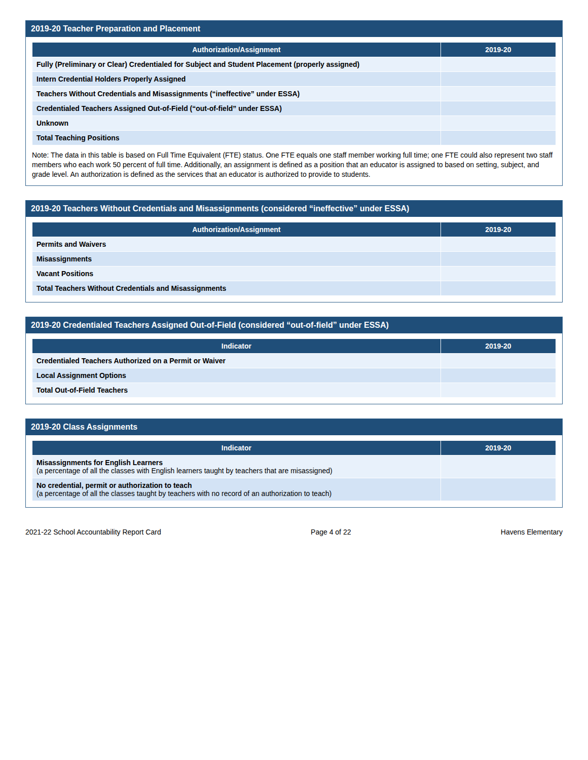2019-20 Teacher Preparation and Placement
| Authorization/Assignment | 2019-20 |
| --- | --- |
| Fully (Preliminary or Clear) Credentialed for Subject and Student Placement (properly assigned) | |
| Intern Credential Holders Properly Assigned | |
| Teachers Without Credentials and Misassignments (“ineffective” under ESSA) | |
| Credentialed Teachers Assigned Out-of-Field (“out-of-field” under ESSA) | |
| Unknown | |
| Total Teaching Positions | |
Note: The data in this table is based on Full Time Equivalent (FTE) status. One FTE equals one staff member working full time; one FTE could also represent two staff members who each work 50 percent of full time. Additionally, an assignment is defined as a position that an educator is assigned to based on setting, subject, and grade level. An authorization is defined as the services that an educator is authorized to provide to students.
2019-20 Teachers Without Credentials and Misassignments (considered “ineffective” under ESSA)
| Authorization/Assignment | 2019-20 |
| --- | --- |
| Permits and Waivers | |
| Misassignments | |
| Vacant Positions | |
| Total Teachers Without Credentials and Misassignments | |
2019-20 Credentialed Teachers Assigned Out-of-Field (considered “out-of-field” under ESSA)
| Indicator | 2019-20 |
| --- | --- |
| Credentialed Teachers Authorized on a Permit or Waiver | |
| Local Assignment Options | |
| Total Out-of-Field Teachers | |
2019-20 Class Assignments
| Indicator | 2019-20 |
| --- | --- |
| Misassignments for English Learners (a percentage of all the classes with English learners taught by teachers that are misassigned) | |
| No credential, permit or authorization to teach (a percentage of all the classes taught by teachers with no record of an authorization to teach) | |
2021-22 School Accountability Report Card Page 4 of 22 Havens Elementary